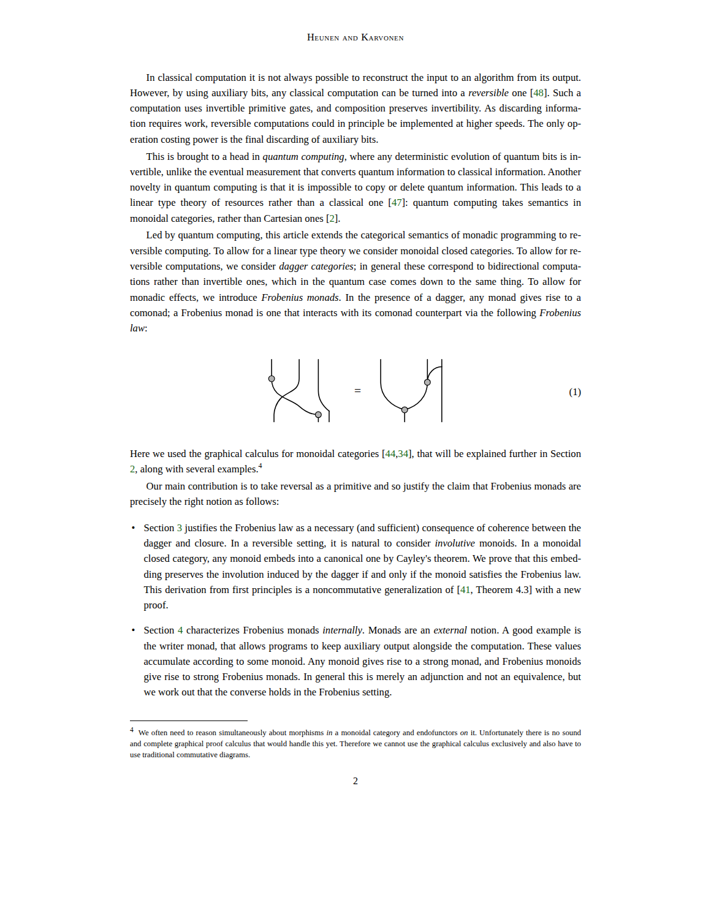Heunen and Karvonen
In classical computation it is not always possible to reconstruct the input to an algorithm from its output. However, by using auxiliary bits, any classical computation can be turned into a reversible one [48]. Such a computation uses invertible primitive gates, and composition preserves invertibility. As discarding information requires work, reversible computations could in principle be implemented at higher speeds. The only operation costing power is the final discarding of auxiliary bits.
This is brought to a head in quantum computing, where any deterministic evolution of quantum bits is invertible, unlike the eventual measurement that converts quantum information to classical information. Another novelty in quantum computing is that it is impossible to copy or delete quantum information. This leads to a linear type theory of resources rather than a classical one [47]: quantum computing takes semantics in monoidal categories, rather than Cartesian ones [2].
Led by quantum computing, this article extends the categorical semantics of monadic programming to reversible computing. To allow for a linear type theory we consider monoidal closed categories. To allow for reversible computations, we consider dagger categories; in general these correspond to bidirectional computations rather than invertible ones, which in the quantum case comes down to the same thing. To allow for monadic effects, we introduce Frobenius monads. In the presence of a dagger, any monad gives rise to a comonad; a Frobenius monad is one that interacts with its comonad counterpart via the following Frobenius law:
= (1)
Here we used the graphical calculus for monoidal categories [44,34], that will be explained further in Section 2, along with several examples.4
Our main contribution is to take reversal as a primitive and so justify the claim that Frobenius monads are precisely the right notion as follows:
Section 3 justifies the Frobenius law as a necessary (and sufficient) consequence of coherence between the dagger and closure. In a reversible setting, it is natural to consider involutive monoids. In a monoidal closed category, any monoid embeds into a canonical one by Cayley's theorem. We prove that this embedding preserves the involution induced by the dagger if and only if the monoid satisfies the Frobenius law. This derivation from first principles is a noncommutative generalization of [41, Theorem 4.3] with a new proof.
Section 4 characterizes Frobenius monads internally. Monads are an external notion. A good example is the writer monad, that allows programs to keep auxiliary output alongside the computation. These values accumulate according to some monoid. Any monoid gives rise to a strong monad, and Frobenius monoids give rise to strong Frobenius monads. In general this is merely an adjunction and not an equivalence, but we work out that the converse holds in the Frobenius setting.
4 We often need to reason simultaneously about morphisms in a monoidal category and endofunctors on it. Unfortunately there is no sound and complete graphical proof calculus that would handle this yet. Therefore we cannot use the graphical calculus exclusively and also have to use traditional commutative diagrams.
2